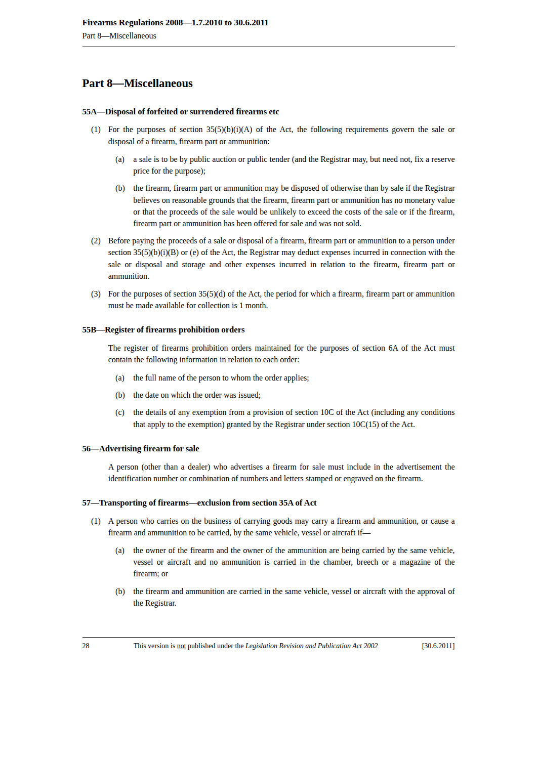Firearms Regulations 2008—1.7.2010 to 30.6.2011
Part 8—Miscellaneous
Part 8—Miscellaneous
55A—Disposal of forfeited or surrendered firearms etc
(1) For the purposes of section 35(5)(b)(i)(A) of the Act, the following requirements govern the sale or disposal of a firearm, firearm part or ammunition:
(a) a sale is to be by public auction or public tender (and the Registrar may, but need not, fix a reserve price for the purpose);
(b) the firearm, firearm part or ammunition may be disposed of otherwise than by sale if the Registrar believes on reasonable grounds that the firearm, firearm part or ammunition has no monetary value or that the proceeds of the sale would be unlikely to exceed the costs of the sale or if the firearm, firearm part or ammunition has been offered for sale and was not sold.
(2) Before paying the proceeds of a sale or disposal of a firearm, firearm part or ammunition to a person under section 35(5)(b)(i)(B) or (e) of the Act, the Registrar may deduct expenses incurred in connection with the sale or disposal and storage and other expenses incurred in relation to the firearm, firearm part or ammunition.
(3) For the purposes of section 35(5)(d) of the Act, the period for which a firearm, firearm part or ammunition must be made available for collection is 1 month.
55B—Register of firearms prohibition orders
The register of firearms prohibition orders maintained for the purposes of section 6A of the Act must contain the following information in relation to each order:
(a) the full name of the person to whom the order applies;
(b) the date on which the order was issued;
(c) the details of any exemption from a provision of section 10C of the Act (including any conditions that apply to the exemption) granted by the Registrar under section 10C(15) of the Act.
56—Advertising firearm for sale
A person (other than a dealer) who advertises a firearm for sale must include in the advertisement the identification number or combination of numbers and letters stamped or engraved on the firearm.
57—Transporting of firearms—exclusion from section 35A of Act
(1) A person who carries on the business of carrying goods may carry a firearm and ammunition, or cause a firearm and ammunition to be carried, by the same vehicle, vessel or aircraft if—
(a) the owner of the firearm and the owner of the ammunition are being carried by the same vehicle, vessel or aircraft and no ammunition is carried in the chamber, breech or a magazine of the firearm; or
(b) the firearm and ammunition are carried in the same vehicle, vessel or aircraft with the approval of the Registrar.
28 This version is not published under the Legislation Revision and Publication Act 2002 [30.6.2011]